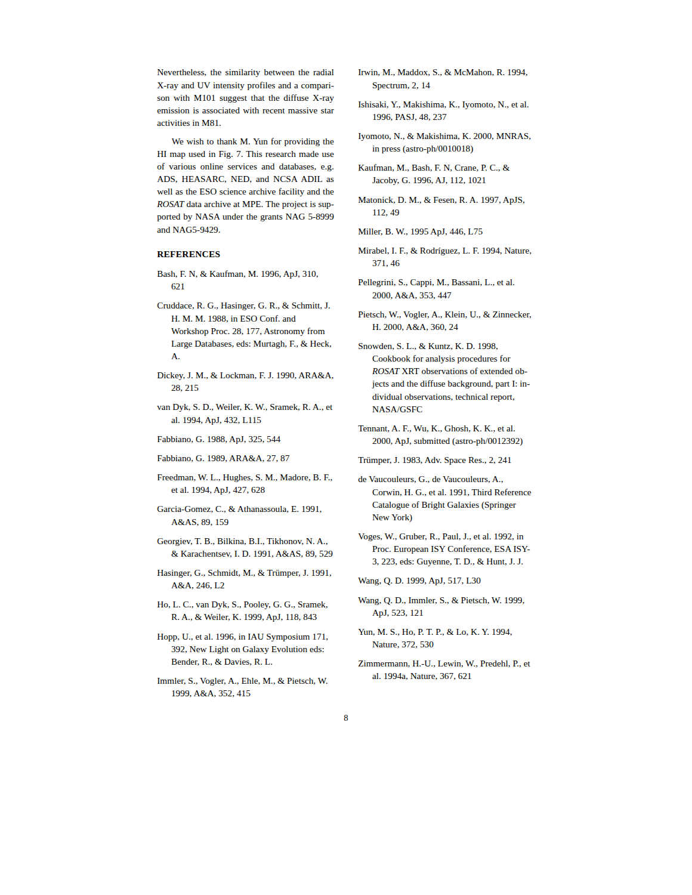Nevertheless, the similarity between the radial X-ray and UV intensity profiles and a comparison with M101 suggest that the diffuse X-ray emission is associated with recent massive star activities in M81.
We wish to thank M. Yun for providing the HI map used in Fig. 7. This research made use of various online services and databases, e.g. ADS, HEASARC, NED, and NCSA ADIL as well as the ESO science archive facility and the ROSAT data archive at MPE. The project is supported by NASA under the grants NAG 5-8999 and NAG5-9429.
REFERENCES
Bash, F. N, & Kaufman, M. 1996, ApJ, 310, 621
Cruddace, R. G., Hasinger, G. R., & Schmitt, J. H. M. M. 1988, in ESO Conf. and Workshop Proc. 28, 177, Astronomy from Large Databases, eds: Murtagh, F., & Heck, A.
Dickey, J. M., & Lockman, F. J. 1990, ARA&A, 28, 215
van Dyk, S. D., Weiler, K. W., Sramek, R. A., et al. 1994, ApJ, 432, L115
Fabbiano, G. 1988, ApJ, 325, 544
Fabbiano, G. 1989, ARA&A, 27, 87
Freedman, W. L., Hughes, S. M., Madore, B. F., et al. 1994, ApJ, 427, 628
Garcia-Gomez, C., & Athanassoula, E. 1991, A&AS, 89, 159
Georgiev, T. B., Bilkina, B.I., Tikhonov, N. A., & Karachentsev, I. D. 1991, A&AS, 89, 529
Hasinger, G., Schmidt, M., & Trümper, J. 1991, A&A, 246, L2
Ho, L. C., van Dyk, S., Pooley, G. G., Sramek, R. A., & Weiler, K. 1999, ApJ, 118, 843
Hopp, U., et al. 1996, in IAU Symposium 171, 392, New Light on Galaxy Evolution eds: Bender, R., & Davies, R. L.
Immler, S., Vogler, A., Ehle, M., & Pietsch, W. 1999, A&A, 352, 415
Irwin, M., Maddox, S., & McMahon, R. 1994, Spectrum, 2, 14
Ishisaki, Y., Makishima, K., Iyomoto, N., et al. 1996, PASJ, 48, 237
Iyomoto, N., & Makishima, K. 2000, MNRAS, in press (astro-ph/0010018)
Kaufman, M., Bash, F. N, Crane, P. C., & Jacoby, G. 1996, AJ, 112, 1021
Matonick, D. M., & Fesen, R. A. 1997, ApJS, 112, 49
Miller, B. W., 1995 ApJ, 446, L75
Mirabel, I. F., & Rodríguez, L. F. 1994, Nature, 371, 46
Pellegrini, S., Cappi, M., Bassani, L., et al. 2000, A&A, 353, 447
Pietsch, W., Vogler, A., Klein, U., & Zinnecker, H. 2000, A&A, 360, 24
Snowden, S. L., & Kuntz, K. D. 1998, Cookbook for analysis procedures for ROSAT XRT observations of extended objects and the diffuse background, part I: individual observations, technical report, NASA/GSFC
Tennant, A. F., Wu, K., Ghosh, K. K., et al. 2000, ApJ, submitted (astro-ph/0012392)
Trümper, J. 1983, Adv. Space Res., 2, 241
de Vaucouleurs, G., de Vaucouleurs, A., Corwin, H. G., et al. 1991, Third Reference Catalogue of Bright Galaxies (Springer New York)
Voges, W., Gruber, R., Paul, J., et al. 1992, in Proc. European ISY Conference, ESA ISY-3, 223, eds: Guyenne, T. D., & Hunt, J. J.
Wang, Q. D. 1999, ApJ, 517, L30
Wang, Q. D., Immler, S., & Pietsch, W. 1999, ApJ, 523, 121
Yun, M. S., Ho, P. T. P., & Lo, K. Y. 1994, Nature, 372, 530
Zimmermann, H.-U., Lewin, W., Predehl, P., et al. 1994a, Nature, 367, 621
8